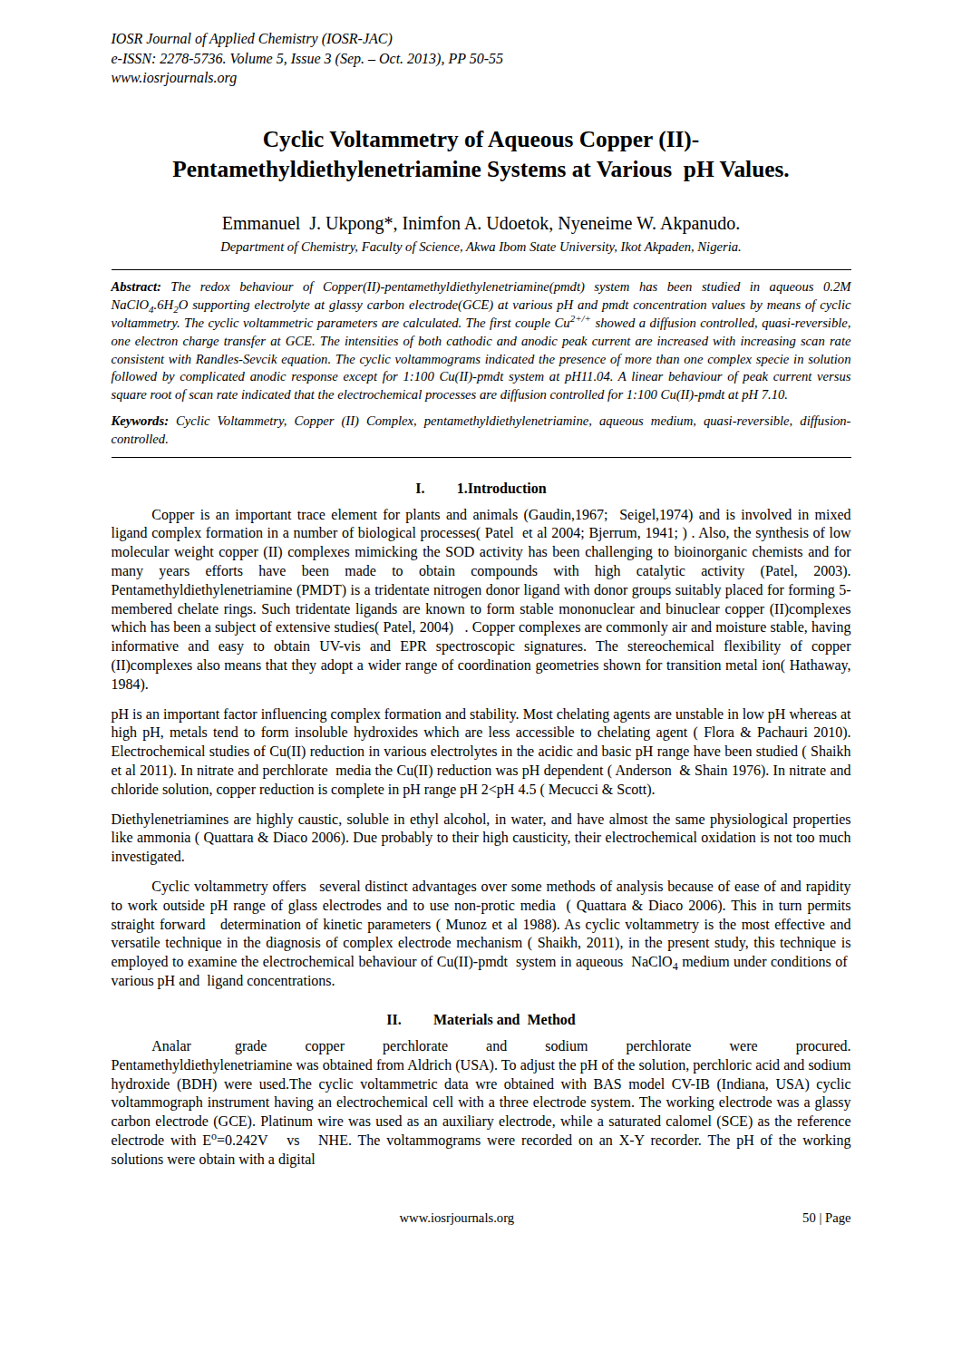IOSR Journal of Applied Chemistry (IOSR-JAC)
e-ISSN: 2278-5736. Volume 5, Issue 3 (Sep. – Oct. 2013), PP 50-55
www.iosrjournals.org
Cyclic Voltammetry of Aqueous Copper (II)-
Pentamethyldiethylenetriamine Systems at Various pH Values.
Emmanuel J. Ukpong*, Inimfon A. Udoetok, Nyeneime W. Akpanudo.
Department of Chemistry, Faculty of Science, Akwa Ibom State University, Ikot Akpaden, Nigeria.
Abstract: The redox behaviour of Copper(II)-pentamethyldiethylenetriamine(pmdt) system has been studied in aqueous 0.2M NaClO4.6H2O supporting electrolyte at glassy carbon electrode(GCE) at various pH and pmdt concentration values by means of cyclic voltammetry. The cyclic voltammetric parameters are calculated. The first couple Cu2+/+ showed a diffusion controlled, quasi-reversible, one electron charge transfer at GCE. The intensities of both cathodic and anodic peak current are increased with increasing scan rate consistent with Randles-Sevcik equation. The cyclic voltammograms indicated the presence of more than one complex specie in solution followed by complicated anodic response except for 1:100 Cu(II)-pmdt system at pH11.04. A linear behaviour of peak current versus square root of scan rate indicated that the electrochemical processes are diffusion controlled for 1:100 Cu(II)-pmdt at pH 7.10.
Keywords: Cyclic Voltammetry, Copper (II) Complex, pentamethyldiethylenetriamine, aqueous medium, quasi-reversible, diffusion-controlled.
I. 1.Introduction
Copper is an important trace element for plants and animals (Gaudin,1967; Seigel,1974) and is involved in mixed ligand complex formation in a number of biological processes( Patel et al 2004; Bjerrum, 1941; ) . Also, the synthesis of low molecular weight copper (II) complexes mimicking the SOD activity has been challenging to bioinorganic chemists and for many years efforts have been made to obtain compounds with high catalytic activity (Patel, 2003). Pentamethyldiethylenetriamine (PMDT) is a tridentate nitrogen donor ligand with donor groups suitably placed for forming 5-membered chelate rings. Such tridentate ligands are known to form stable mononuclear and binuclear copper (II)complexes which has been a subject of extensive studies( Patel, 2004) . Copper complexes are commonly air and moisture stable, having informative and easy to obtain UV-vis and EPR spectroscopic signatures. The stereochemical flexibility of copper (II)complexes also means that they adopt a wider range of coordination geometries shown for transition metal ion( Hathaway, 1984).
pH is an important factor influencing complex formation and stability. Most chelating agents are unstable in low pH whereas at high pH, metals tend to form insoluble hydroxides which are less accessible to chelating agent ( Flora & Pachauri 2010). Electrochemical studies of Cu(II) reduction in various electrolytes in the acidic and basic pH range have been studied ( Shaikh et al 2011). In nitrate and perchlorate media the Cu(II) reduction was pH dependent ( Anderson & Shain 1976). In nitrate and chloride solution, copper reduction is complete in pH range pH 2<pH 4.5 ( Mecucci & Scott).
Diethylenetriamines are highly caustic, soluble in ethyl alcohol, in water, and have almost the same physiological properties like ammonia ( Quattara & Diaco 2006). Due probably to their high causticity, their electrochemical oxidation is not too much investigated.
Cyclic voltammetry offers several distinct advantages over some methods of analysis because of ease of and rapidity to work outside pH range of glass electrodes and to use non-protic media ( Quattara & Diaco 2006). This in turn permits straight forward determination of kinetic parameters ( Munoz et al 1988). As cyclic voltammetry is the most effective and versatile technique in the diagnosis of complex electrode mechanism ( Shaikh, 2011), in the present study, this technique is employed to examine the electrochemical behaviour of Cu(II)-pmdt system in aqueous NaClO4 medium under conditions of various pH and ligand concentrations.
II. Materials and Method
Analar grade copper perchlorate and sodium perchlorate were procured. Pentamethyldiethylenetriamine was obtained from Aldrich (USA). To adjust the pH of the solution, perchloric acid and sodium hydroxide (BDH) were used.The cyclic voltammetric data wre obtained with BAS model CV-IB (Indiana, USA) cyclic voltammograph instrument having an electrochemical cell with a three electrode system. The working electrode was a glassy carbon electrode (GCE). Platinum wire was used as an auxiliary electrode, while a saturated calomel (SCE) as the reference electrode with Eo=0.242V vs NHE. The voltammograms were recorded on an X-Y recorder. The pH of the working solutions were obtain with a digital
www.iosrjournals.org
50 | Page